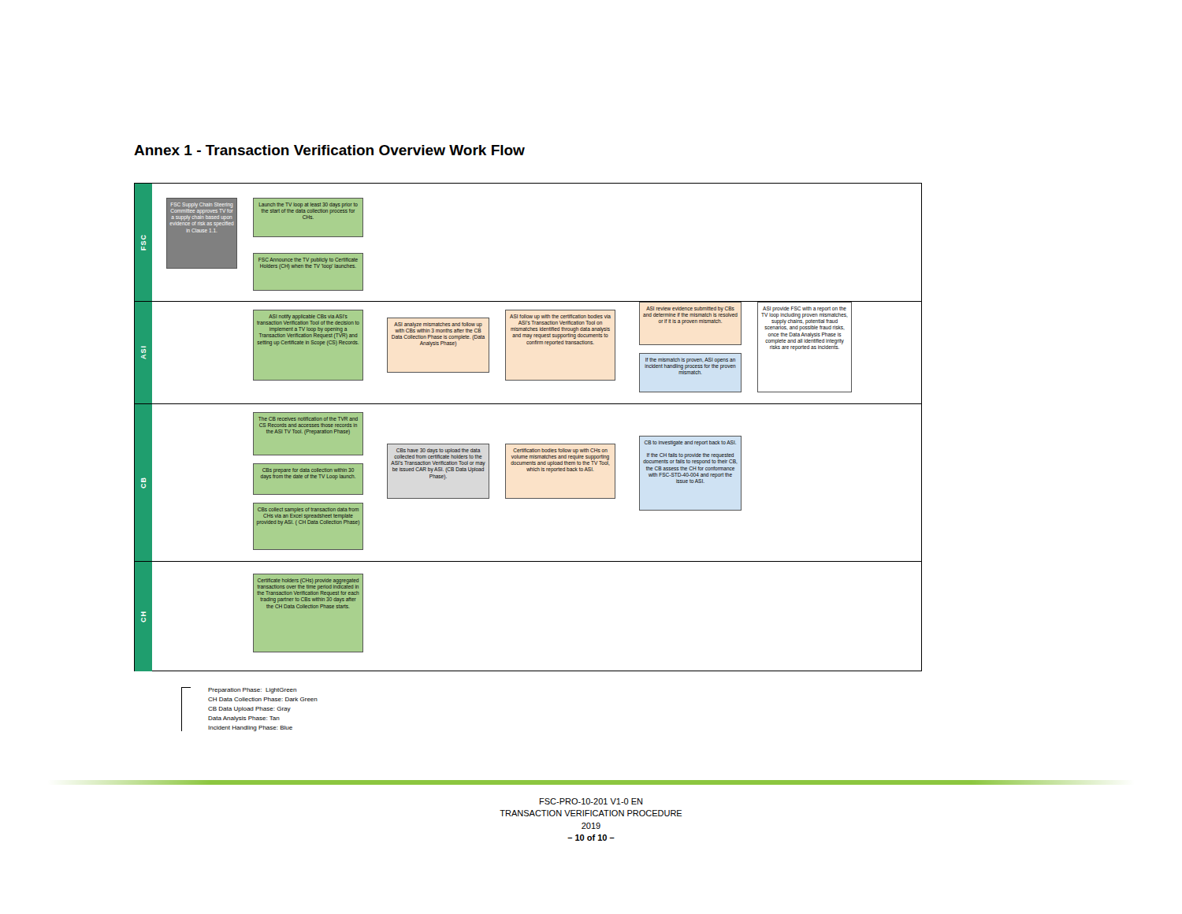Annex 1 - Transaction Verification Overview Work Flow
FSC
ASI
CB
CH
FSC Supply Chain Steering Committee approves TV for a supply chain based upon evidence of risk as specified in Clause 1.1.
Launch the TV loop at least 30 days prior to the start of the data collection process for CHs.
FSC Announce the TV publicly to Certificate Holders (CH) when the TV 'loop' launches.
ASI notify applicable CBs via ASI's transaction Verification Tool of the decision to implement a TV loop by opening a Transaction Verification Request (TVR) and setting up Certificate in Scope (CS) Records.
ASI analyze mismatches and follow up with CBs within 3 months after the CB Data Collection Phase is complete. (Data Analysis Phase)
ASI follow up with the certification bodies via ASI's Transaction Verification Tool on mismatches identified through data analysis and may request supporting documents to confirm reported transactions.
ASI review evidence submitted by CBs and determine if the mismatch is resolved or if it is a proven mismatch.
If the mismatch is proven, ASI opens an incident handling process for the proven mismatch.
ASI provide FSC with a report on the TV loop including proven mismatches, supply chains, potential fraud scenarios, and possible fraud risks, once the Data Analysis Phase is complete and all identified integrity risks are reported as incidents.
The CB receives notification of the TVR and CS Records and accesses those records in the ASI TV Tool. (Preparation Phase)
CBs prepare for data collection within 30 days from the date of the TV Loop launch.
CBs collect samples of transaction data from CHs via an Excel spreadsheet template provided by ASI. ( CH Data Collection Phase)
CBs have 30 days to upload the data collected from certificate holders to the ASI's Transaction Verification Tool or may be issued CAR by ASI. (CB Data Upload Phase).
Certification bodies follow up with CHs on volume mismatches and require supporting documents and upload them to the TV Tool, which is reported back to ASI.
CB to investigate and report back to ASI.
If the CH fails to provide the requested documents or fails to respond to their CB, the CB assess the CH for conformance with FSC-STD-40-004 and report the issue to ASI.
Certificate holders (CHs) provide aggregated transactions over the time period indicated in the Transaction Verification Request for each trading partner to CBs within 30 days after the CH Data Collection Phase starts.
Preparation Phase: LightGreen
CH Data Collection Phase: Dark Green
CB Data Upload Phase: Gray
Data Analysis Phase: Tan
Incident Handling Phase: Blue
FSC-PRO-10-201 V1-0 EN
TRANSACTION VERIFICATION PROCEDURE
2019
– 10 of 10 –